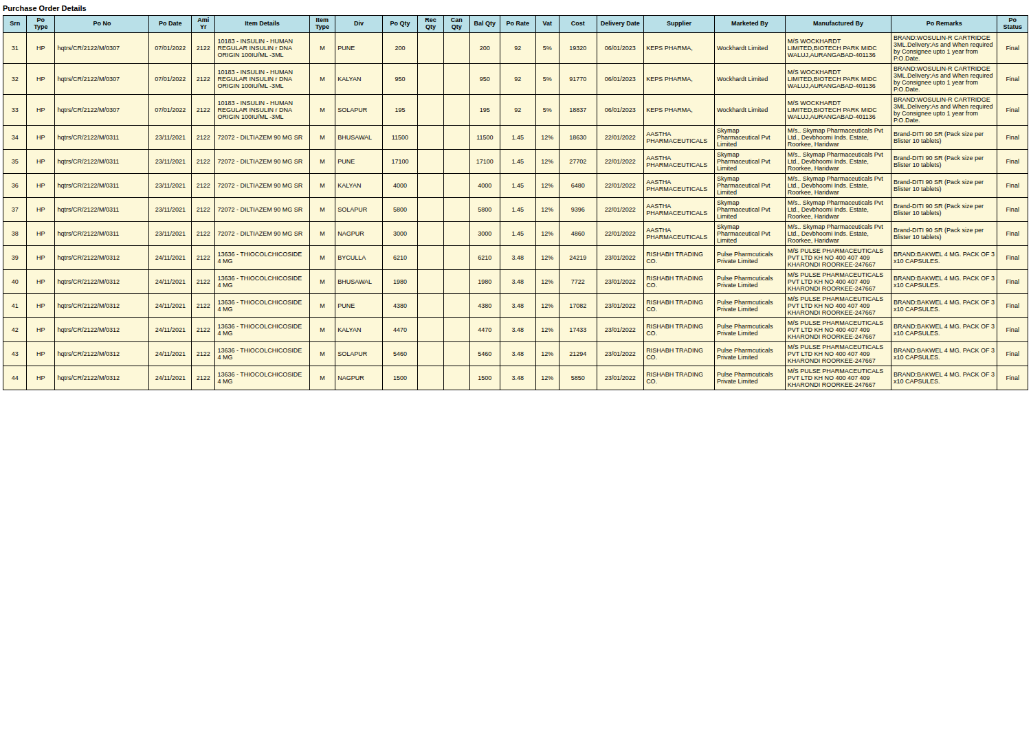Purchase Order Details
| Srn | Po Type | Po No | Po Date | Ami Yr | Item Details | Item Type | Div | Po Qty | Rec Qty | Can Qty | Bal Qty | Po Rate | Vat | Cost | Delivery Date | Supplier | Marketed By | Manufactured By | Po Remarks | Po Status |
| --- | --- | --- | --- | --- | --- | --- | --- | --- | --- | --- | --- | --- | --- | --- | --- | --- | --- | --- | --- | --- |
| 31 | HP | hqtrs/CR/2122/M/0307 | 07/01/2022 | 2122 | 10183 - INSULIN - HUMAN REGULAR INSULIN r DNA ORIGIN 100IU/ML -3ML | M | PUNE | 200 | | | 200 | 92 | 5% | 19320 | 06/01/2023 | KEPS PHARMA, | Wockhardt Limited | M/S WOCKHARDT LIMITED,BIOTECH PARK MIDC WALUJ,AURANGABAD-401136 | BRAND:WOSULIN-R CARTRIDGE 3ML.Delivery:As and When required by Consignee upto 1 year from P.O.Date. | Final |
| 32 | HP | hqtrs/CR/2122/M/0307 | 07/01/2022 | 2122 | 10183 - INSULIN - HUMAN REGULAR INSULIN r DNA ORIGIN 100IU/ML -3ML | M | KALYAN | 950 | | | 950 | 92 | 5% | 91770 | 06/01/2023 | KEPS PHARMA, | Wockhardt Limited | M/S WOCKHARDT LIMITED,BIOTECH PARK MIDC WALUJ,AURANGABAD-401136 | BRAND:WOSULIN-R CARTRIDGE 3ML.Delivery:As and When required by Consignee upto 1 year from P.O.Date. | Final |
| 33 | HP | hqtrs/CR/2122/M/0307 | 07/01/2022 | 2122 | 10183 - INSULIN - HUMAN REGULAR INSULIN r DNA ORIGIN 100IU/ML -3ML | M | SOLAPUR | 195 | | | 195 | 92 | 5% | 18837 | 06/01/2023 | KEPS PHARMA, | Wockhardt Limited | M/S WOCKHARDT LIMITED,BIOTECH PARK MIDC WALUJ,AURANGABAD-401136 | BRAND:WOSULIN-R CARTRIDGE 3ML.Delivery:As and When required by Consignee upto 1 year from P.O.Date. | Final |
| 34 | HP | hqtrs/CR/2122/M/0311 | 23/11/2021 | 2122 | 72072 - DILTIAZEM 90 MG SR | M | BHUSAWAL | 11500 | | | 11500 | 1.45 | 12% | 18630 | 22/01/2022 | AASTHA PHARMACEUTICALS | Skymap Pharmaceutical Pvt Limited | M/s.. Skymap Pharmaceuticals Pvt Ltd., Devbhoomi Inds. Estate, Roorkee, Haridwar | Brand-DITI 90 SR (Pack size per Blister 10 tablets) | Final |
| 35 | HP | hqtrs/CR/2122/M/0311 | 23/11/2021 | 2122 | 72072 - DILTIAZEM 90 MG SR | M | PUNE | 17100 | | | 17100 | 1.45 | 12% | 27702 | 22/01/2022 | AASTHA PHARMACEUTICALS | Skymap Pharmaceutical Pvt Limited | M/s.. Skymap Pharmaceuticals Pvt Ltd., Devbhoomi Inds. Estate, Roorkee, Haridwar | Brand-DITI 90 SR (Pack size per Blister 10 tablets) | Final |
| 36 | HP | hqtrs/CR/2122/M/0311 | 23/11/2021 | 2122 | 72072 - DILTIAZEM 90 MG SR | M | KALYAN | 4000 | | | 4000 | 1.45 | 12% | 6480 | 22/01/2022 | AASTHA PHARMACEUTICALS | Skymap Pharmaceutical Pvt Limited | M/s.. Skymap Pharmaceuticals Pvt Ltd., Devbhoomi Inds. Estate, Roorkee, Haridwar | Brand-DITI 90 SR (Pack size per Blister 10 tablets) | Final |
| 37 | HP | hqtrs/CR/2122/M/0311 | 23/11/2021 | 2122 | 72072 - DILTIAZEM 90 MG SR | M | SOLAPUR | 5800 | | | 5800 | 1.45 | 12% | 9396 | 22/01/2022 | AASTHA PHARMACEUTICALS | Skymap Pharmaceutical Pvt Limited | M/s.. Skymap Pharmaceuticals Pvt Ltd., Devbhoomi Inds. Estate, Roorkee, Haridwar | Brand-DITI 90 SR (Pack size per Blister 10 tablets) | Final |
| 38 | HP | hqtrs/CR/2122/M/0311 | 23/11/2021 | 2122 | 72072 - DILTIAZEM 90 MG SR | M | NAGPUR | 3000 | | | 3000 | 1.45 | 12% | 4860 | 22/01/2022 | AASTHA PHARMACEUTICALS | Skymap Pharmaceutical Pvt Limited | M/s.. Skymap Pharmaceuticals Pvt Ltd., Devbhoomi Inds. Estate, Roorkee, Haridwar | Brand-DITI 90 SR (Pack size per Blister 10 tablets) | Final |
| 39 | HP | hqtrs/CR/2122/M/0312 | 24/11/2021 | 2122 | 13636 - THIOCOLCHICOSIDE 4 MG | M | BYCULLA | 6210 | | | 6210 | 3.48 | 12% | 24219 | 23/01/2022 | RISHABH TRADING CO. | Pulse Pharmcuticals Private Limited | M/S PULSE PHARMACEUTICALS PVT LTD KH NO 400 407 409 KHARONDI ROORKEE-247667 | BRAND:BAKWEL 4 MG. PACK OF 3 x10 CAPSULES. | Final |
| 40 | HP | hqtrs/CR/2122/M/0312 | 24/11/2021 | 2122 | 13636 - THIOCOLCHICOSIDE 4 MG | M | BHUSAWAL | 1980 | | | 1980 | 3.48 | 12% | 7722 | 23/01/2022 | RISHABH TRADING CO. | Pulse Pharmcuticals Private Limited | M/S PULSE PHARMACEUTICALS PVT LTD KH NO 400 407 409 KHARONDI ROORKEE-247667 | BRAND:BAKWEL 4 MG. PACK OF 3 x10 CAPSULES. | Final |
| 41 | HP | hqtrs/CR/2122/M/0312 | 24/11/2021 | 2122 | 13636 - THIOCOLCHICOSIDE 4 MG | M | PUNE | 4380 | | | 4380 | 3.48 | 12% | 17082 | 23/01/2022 | RISHABH TRADING CO. | Pulse Pharmcuticals Private Limited | M/S PULSE PHARMACEUTICALS PVT LTD KH NO 400 407 409 KHARONDI ROORKEE-247667 | BRAND:BAKWEL 4 MG. PACK OF 3 x10 CAPSULES. | Final |
| 42 | HP | hqtrs/CR/2122/M/0312 | 24/11/2021 | 2122 | 13636 - THIOCOLCHICOSIDE 4 MG | M | KALYAN | 4470 | | | 4470 | 3.48 | 12% | 17433 | 23/01/2022 | RISHABH TRADING CO. | Pulse Pharmcuticals Private Limited | M/S PULSE PHARMACEUTICALS PVT LTD KH NO 400 407 409 KHARONDI ROORKEE-247667 | BRAND:BAKWEL 4 MG. PACK OF 3 x10 CAPSULES. | Final |
| 43 | HP | hqtrs/CR/2122/M/0312 | 24/11/2021 | 2122 | 13636 - THIOCOLCHICOSIDE 4 MG | M | SOLAPUR | 5460 | | | 5460 | 3.48 | 12% | 21294 | 23/01/2022 | RISHABH TRADING CO. | Pulse Pharmcuticals Private Limited | M/S PULSE PHARMACEUTICALS PVT LTD KH NO 400 407 409 KHARONDI ROORKEE-247667 | BRAND:BAKWEL 4 MG. PACK OF 3 x10 CAPSULES. | Final |
| 44 | HP | hqtrs/CR/2122/M/0312 | 24/11/2021 | 2122 | 13636 - THIOCOLCHICOSIDE 4 MG | M | NAGPUR | 1500 | | | 1500 | 3.48 | 12% | 5850 | 23/01/2022 | RISHABH TRADING CO. | Pulse Pharmcuticals Private Limited | M/S PULSE PHARMACEUTICALS PVT LTD KH NO 400 407 409 KHARONDI ROORKEE-247667 | BRAND:BAKWEL 4 MG. PACK OF 3 x10 CAPSULES. | Final |